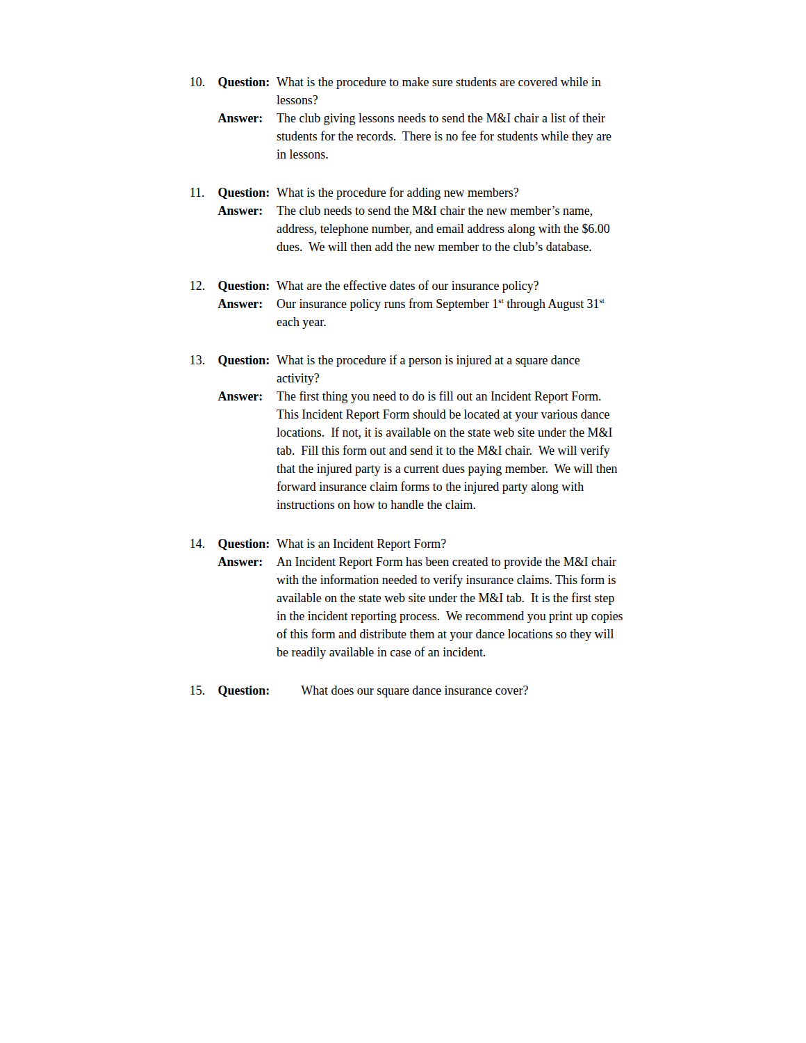Question:
What is the procedure to make sure students are covered while in lessons?
Answer:
The club giving lessons needs to send the M&I chair a list of their students for the records. There is no fee for students while they are in lessons.
Question:
What is the procedure for adding new members?
Answer:
The club needs to send the M&I chair the new member’s name, address, telephone number, and email address along with the $6.00 dues. We will then add the new member to the club’s database.
Question:
What are the effective dates of our insurance policy?
Answer:
Our insurance policy runs from September 1st through August 31st each year.
Question:
What is the procedure if a person is injured at a square dance activity?
Answer:
The first thing you need to do is fill out an Incident Report Form. This Incident Report Form should be located at your various dance locations. If not, it is available on the state web site under the M&I tab. Fill this form out and send it to the M&I chair. We will verify that the injured party is a current dues paying member. We will then forward insurance claim forms to the injured party along with instructions on how to handle the claim.
Question:
What is an Incident Report Form?
Answer:
An Incident Report Form has been created to provide the M&I chair with the information needed to verify insurance claims. This form is available on the state web site under the M&I tab. It is the first step in the incident reporting process. We recommend you print up copies of this form and distribute them at your dance locations so they will be readily available in case of an incident.
Question:
What does our square dance insurance cover?